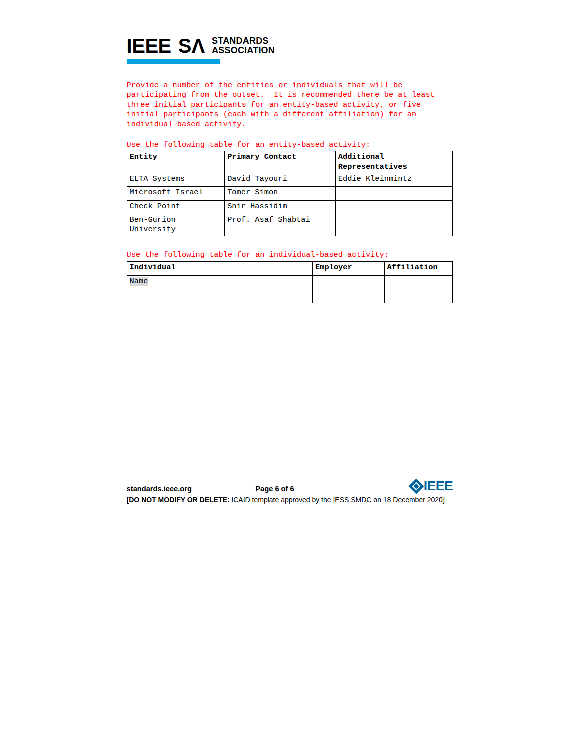IEEE SΛ STANDARDS
ASSOCIATION
Provide a number of the entities or individuals that will be participating from the outset. It is recommended there be at least three initial participants for an entity-based activity, or five initial participants (each with a different affiliation) for an individual-based activity.
Use the following table for an entity-based activity:
| Entity | Primary Contact | Additional Representatives |
| --- | --- | --- |
| ELTA Systems | David Tayouri | Eddie Kleinmintz |
| Microsoft Israel | Tomer Simon | |
| Check Point | Snir Hassidim | |
| Ben-Gurion University | Prof. Asaf Shabtai | |
Use the following table for an individual-based activity:
| Individual | | Employer | Affiliation |
| --- | --- | --- | --- |
| Name | | | |
standards.ieee.org
Page 6 of 6
IEEE
[DO NOT MODIFY OR DELETE: ICAID template approved by the IESS SMDC on 18 December 2020]